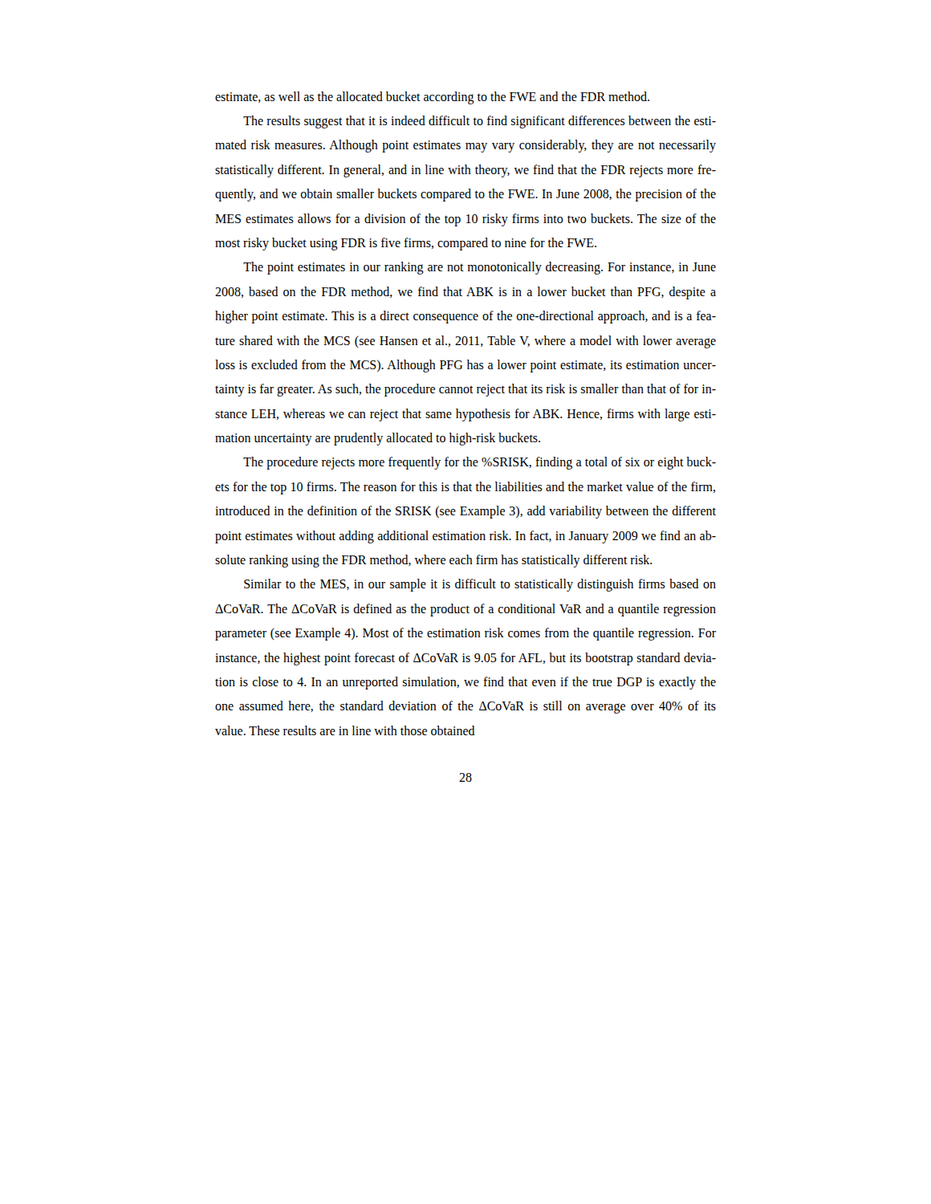estimate, as well as the allocated bucket according to the FWE and the FDR method.
The results suggest that it is indeed difficult to find significant differences between the estimated risk measures. Although point estimates may vary considerably, they are not necessarily statistically different. In general, and in line with theory, we find that the FDR rejects more frequently, and we obtain smaller buckets compared to the FWE. In June 2008, the precision of the MES estimates allows for a division of the top 10 risky firms into two buckets. The size of the most risky bucket using FDR is five firms, compared to nine for the FWE.
The point estimates in our ranking are not monotonically decreasing. For instance, in June 2008, based on the FDR method, we find that ABK is in a lower bucket than PFG, despite a higher point estimate. This is a direct consequence of the one-directional approach, and is a feature shared with the MCS (see Hansen et al., 2011, Table V, where a model with lower average loss is excluded from the MCS). Although PFG has a lower point estimate, its estimation uncertainty is far greater. As such, the procedure cannot reject that its risk is smaller than that of for instance LEH, whereas we can reject that same hypothesis for ABK. Hence, firms with large estimation uncertainty are prudently allocated to high-risk buckets.
The procedure rejects more frequently for the %SRISK, finding a total of six or eight buckets for the top 10 firms. The reason for this is that the liabilities and the market value of the firm, introduced in the definition of the SRISK (see Example 3), add variability between the different point estimates without adding additional estimation risk. In fact, in January 2009 we find an absolute ranking using the FDR method, where each firm has statistically different risk.
Similar to the MES, in our sample it is difficult to statistically distinguish firms based on ΔCoVaR. The ΔCoVaR is defined as the product of a conditional VaR and a quantile regression parameter (see Example 4). Most of the estimation risk comes from the quantile regression. For instance, the highest point forecast of ΔCoVaR is 9.05 for AFL, but its bootstrap standard deviation is close to 4. In an unreported simulation, we find that even if the true DGP is exactly the one assumed here, the standard deviation of the ΔCoVaR is still on average over 40% of its value. These results are in line with those obtained
28